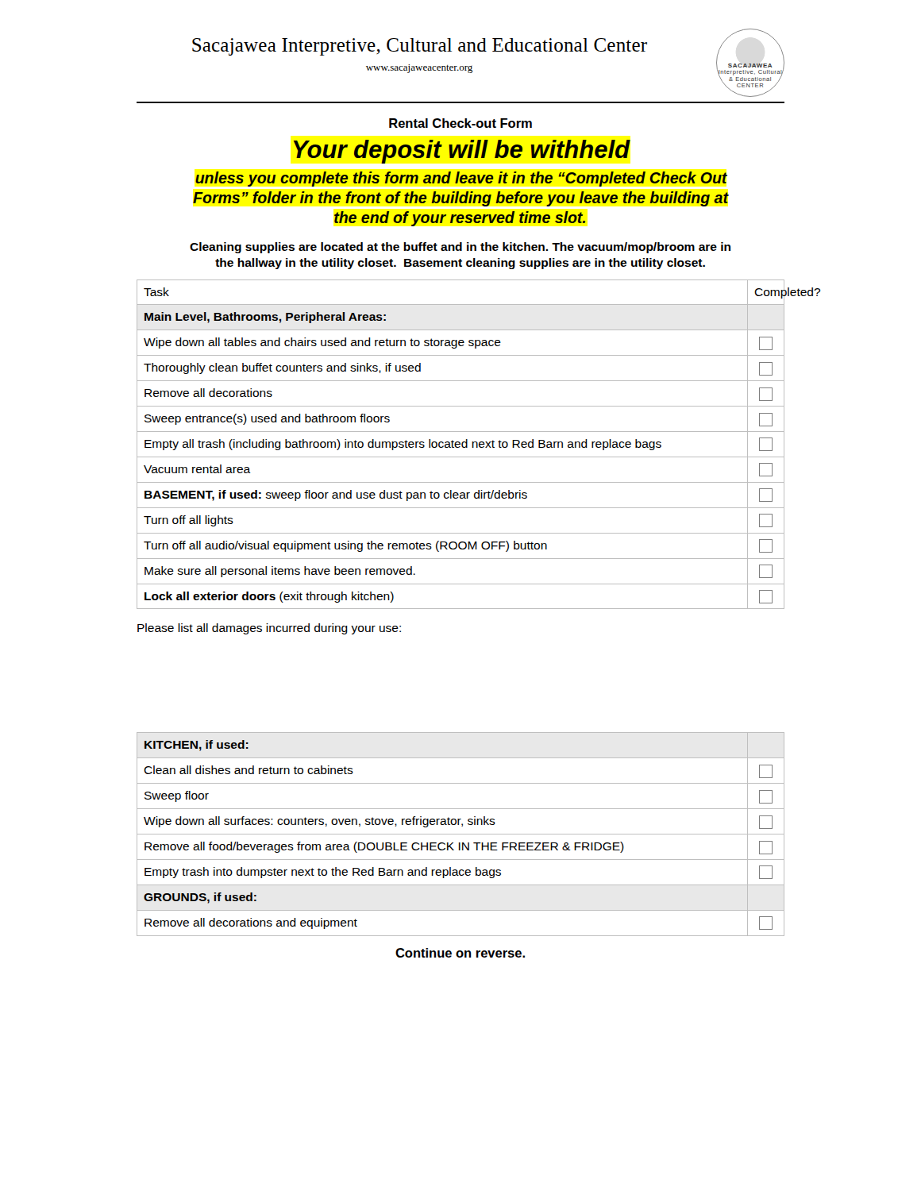Sacajawea Interpretive, Cultural and Educational Center
www.sacajaweacenter.org
SACAJAWEA Interpretive, Cultural & Educational CENTER
Rental Check-out Form
Your deposit will be withheld
unless you complete this form and leave it in the “Completed Check Out Forms” folder in the front of the building before you leave the building at the end of your reserved time slot.
Cleaning supplies are located at the buffet and in the kitchen. The vacuum/mop/broom are in the hallway in the utility closet. Basement cleaning supplies are in the utility closet.
| Task | Completed? |
| --- | --- |
| Main Level, Bathrooms, Peripheral Areas: | |
| Wipe down all tables and chairs used and return to storage space | |
| Thoroughly clean buffet counters and sinks, if used | |
| Remove all decorations | |
| Sweep entrance(s) used and bathroom floors | |
| Empty all trash (including bathroom) into dumpsters located next to Red Barn and replace bags | |
| Vacuum rental area | |
| BASEMENT, if used: sweep floor and use dust pan to clear dirt/debris | |
| Turn off all lights | |
| Turn off all audio/visual equipment using the remotes (ROOM OFF) button | |
| Make sure all personal items have been removed. | |
| Lock all exterior doors (exit through kitchen) | |
Please list all damages incurred during your use:
| KITCHEN, if used: | |
| Clean all dishes and return to cabinets | |
| Sweep floor | |
| Wipe down all surfaces: counters, oven, stove, refrigerator, sinks | |
| Remove all food/beverages from area (DOUBLE CHECK IN THE FREEZER & FRIDGE) | |
| Empty trash into dumpster next to the Red Barn and replace bags | |
| GROUNDS, if used: | |
| Remove all decorations and equipment | |
Continue on reverse.